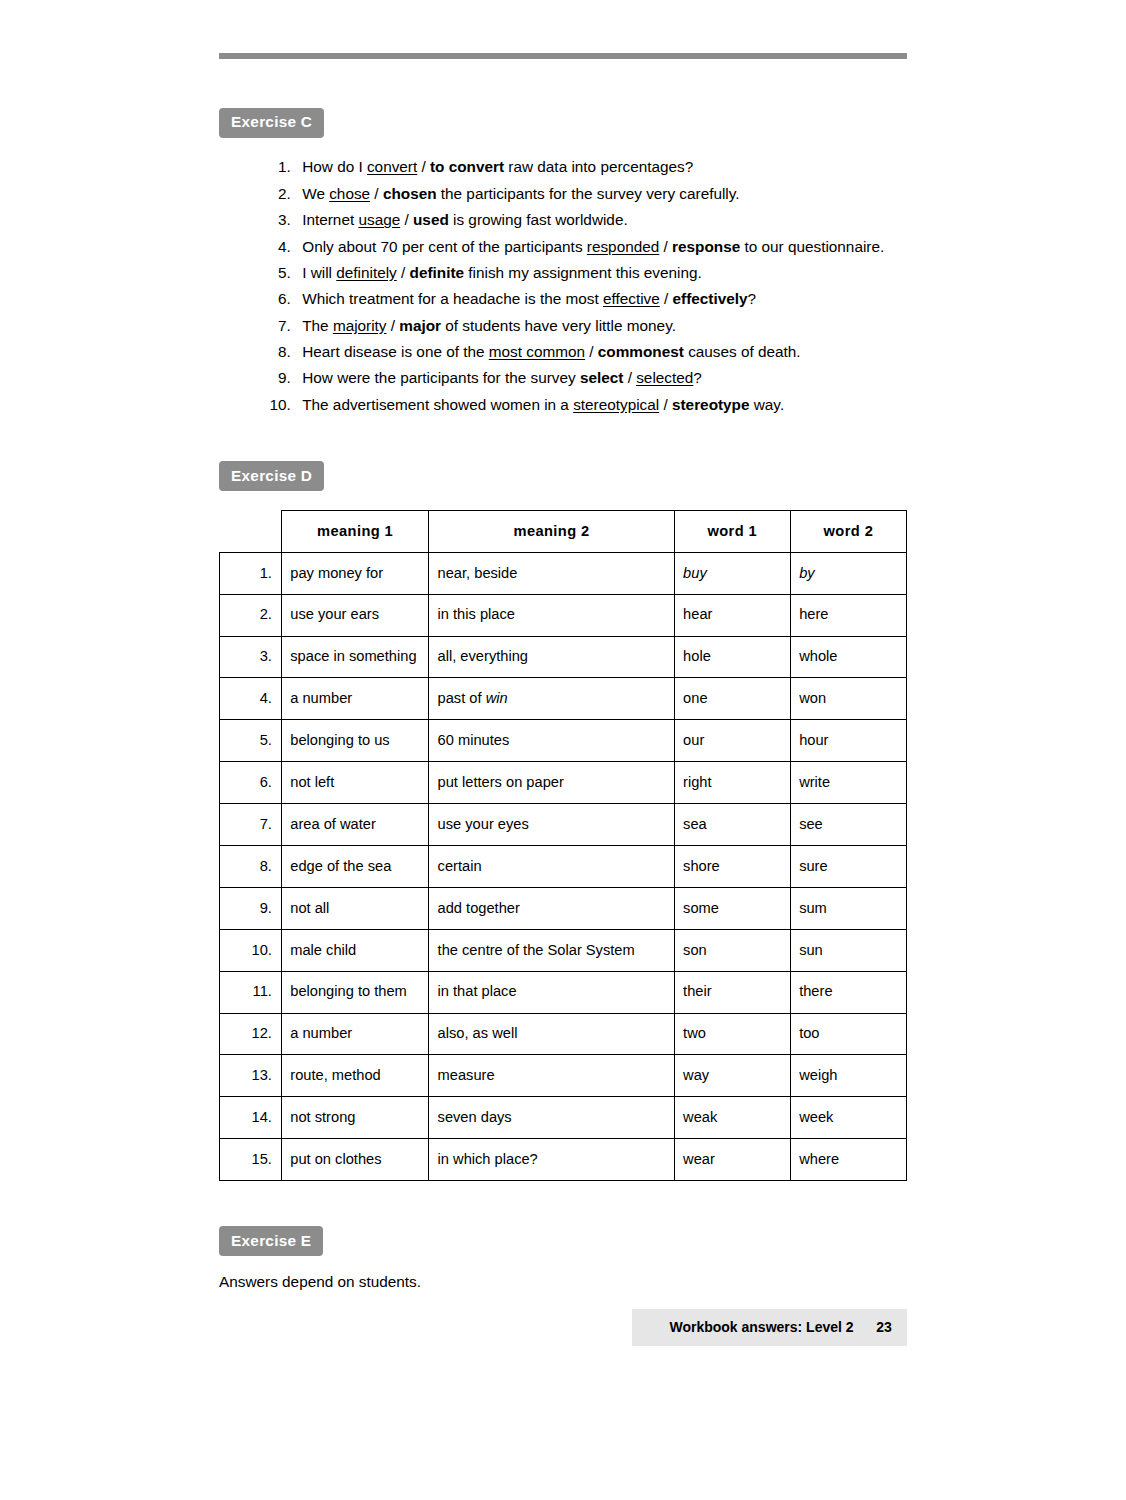Exercise C
How do I convert / to convert raw data into percentages?
We chose / chosen the participants for the survey very carefully.
Internet usage / used is growing fast worldwide.
Only about 70 per cent of the participants responded / response to our questionnaire.
I will definitely / definite finish my assignment this evening.
Which treatment for a headache is the most effective / effectively?
The majority / major of students have very little money.
Heart disease is one of the most common / commonest causes of death.
How were the participants for the survey select / selected?
The advertisement showed women in a stereotypical / stereotype way.
Exercise D
| | meaning 1 | meaning 2 | word 1 | word 2 |
| --- | --- | --- | --- | --- |
| 1. | pay money for | near, beside | buy | by |
| 2. | use your ears | in this place | hear | here |
| 3. | space in something | all, everything | hole | whole |
| 4. | a number | past of win | one | won |
| 5. | belonging to us | 60 minutes | our | hour |
| 6. | not left | put letters on paper | right | write |
| 7. | area of water | use your eyes | sea | see |
| 8. | edge of the sea | certain | shore | sure |
| 9. | not all | add together | some | sum |
| 10. | male child | the centre of the Solar System | son | sun |
| 11. | belonging to them | in that place | their | there |
| 12. | a number | also, as well | two | too |
| 13. | route, method | measure | way | weigh |
| 14. | not strong | seven days | weak | week |
| 15. | put on clothes | in which place? | wear | where |
Exercise E
Answers depend on students.
Workbook answers: Level 2 23